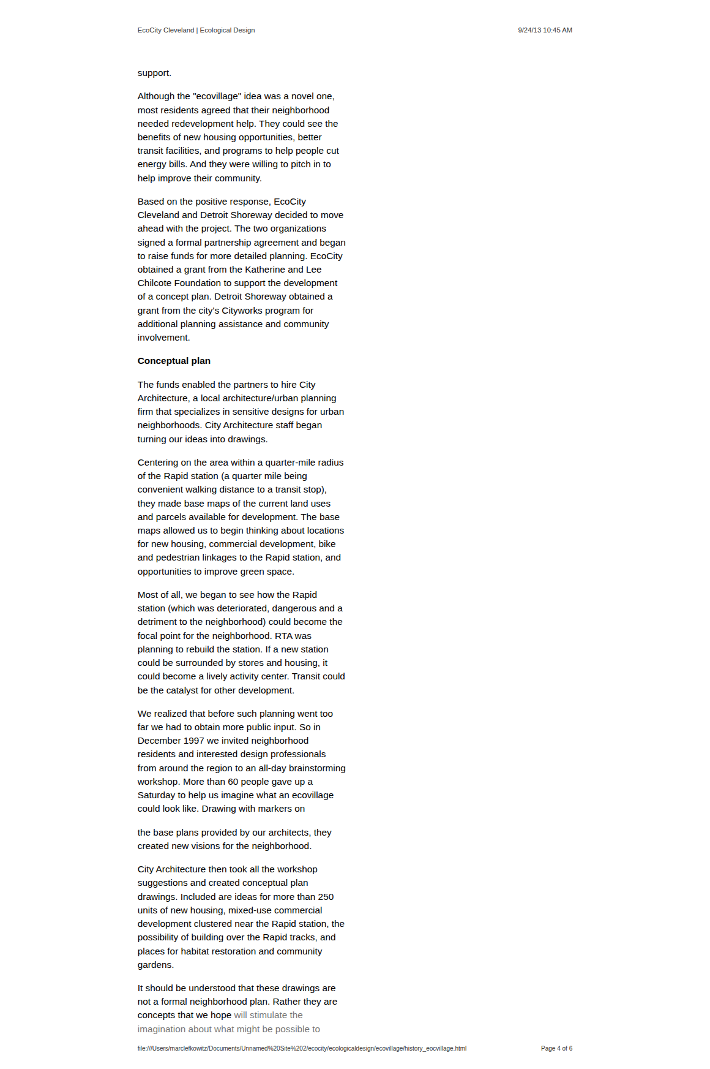EcoCity Cleveland | Ecological Design 9/24/13 10:45 AM
support.
Although the "ecovillage" idea was a novel one, most residents agreed that their neighborhood needed redevelopment help. They could see the benefits of new housing opportunities, better transit facilities, and programs to help people cut energy bills. And they were willing to pitch in to help improve their community.
Based on the positive response, EcoCity Cleveland and Detroit Shoreway decided to move ahead with the project. The two organizations signed a formal partnership agreement and began to raise funds for more detailed planning. EcoCity obtained a grant from the Katherine and Lee Chilcote Foundation to support the development of a concept plan. Detroit Shoreway obtained a grant from the city's Cityworks program for additional planning assistance and community involvement.
Conceptual plan
The funds enabled the partners to hire City Architecture, a local architecture/urban planning firm that specializes in sensitive designs for urban neighborhoods. City Architecture staff began turning our ideas into drawings.
Centering on the area within a quarter-mile radius of the Rapid station (a quarter mile being convenient walking distance to a transit stop), they made base maps of the current land uses and parcels available for development. The base maps allowed us to begin thinking about locations for new housing, commercial development, bike and pedestrian linkages to the Rapid station, and opportunities to improve green space.
Most of all, we began to see how the Rapid station (which was deteriorated, dangerous and a detriment to the neighborhood) could become the focal point for the neighborhood. RTA was planning to rebuild the station. If a new station could be surrounded by stores and housing, it could become a lively activity center. Transit could be the catalyst for other development.
We realized that before such planning went too far we had to obtain more public input. So in December 1997 we invited neighborhood residents and interested design professionals from around the region to an all-day brainstorming workshop. More than 60 people gave up a Saturday to help us imagine what an ecovillage could look like. Drawing with markers on
the base plans provided by our architects, they created new visions for the neighborhood.
City Architecture then took all the workshop suggestions and created conceptual plan drawings. Included are ideas for more than 250 units of new housing, mixed-use commercial development clustered near the Rapid station, the possibility of building over the Rapid tracks, and places for habitat restoration and community gardens.
It should be understood that these drawings are not a formal neighborhood plan. Rather they are concepts that we hope will stimulate the imagination about what might be possible to
file:///Users/marclefkowitz/Documents/Unnamed%20Site%202/ecocity/ecologicaldesign/ecovillage/history_eocvillage.html Page 4 of 6